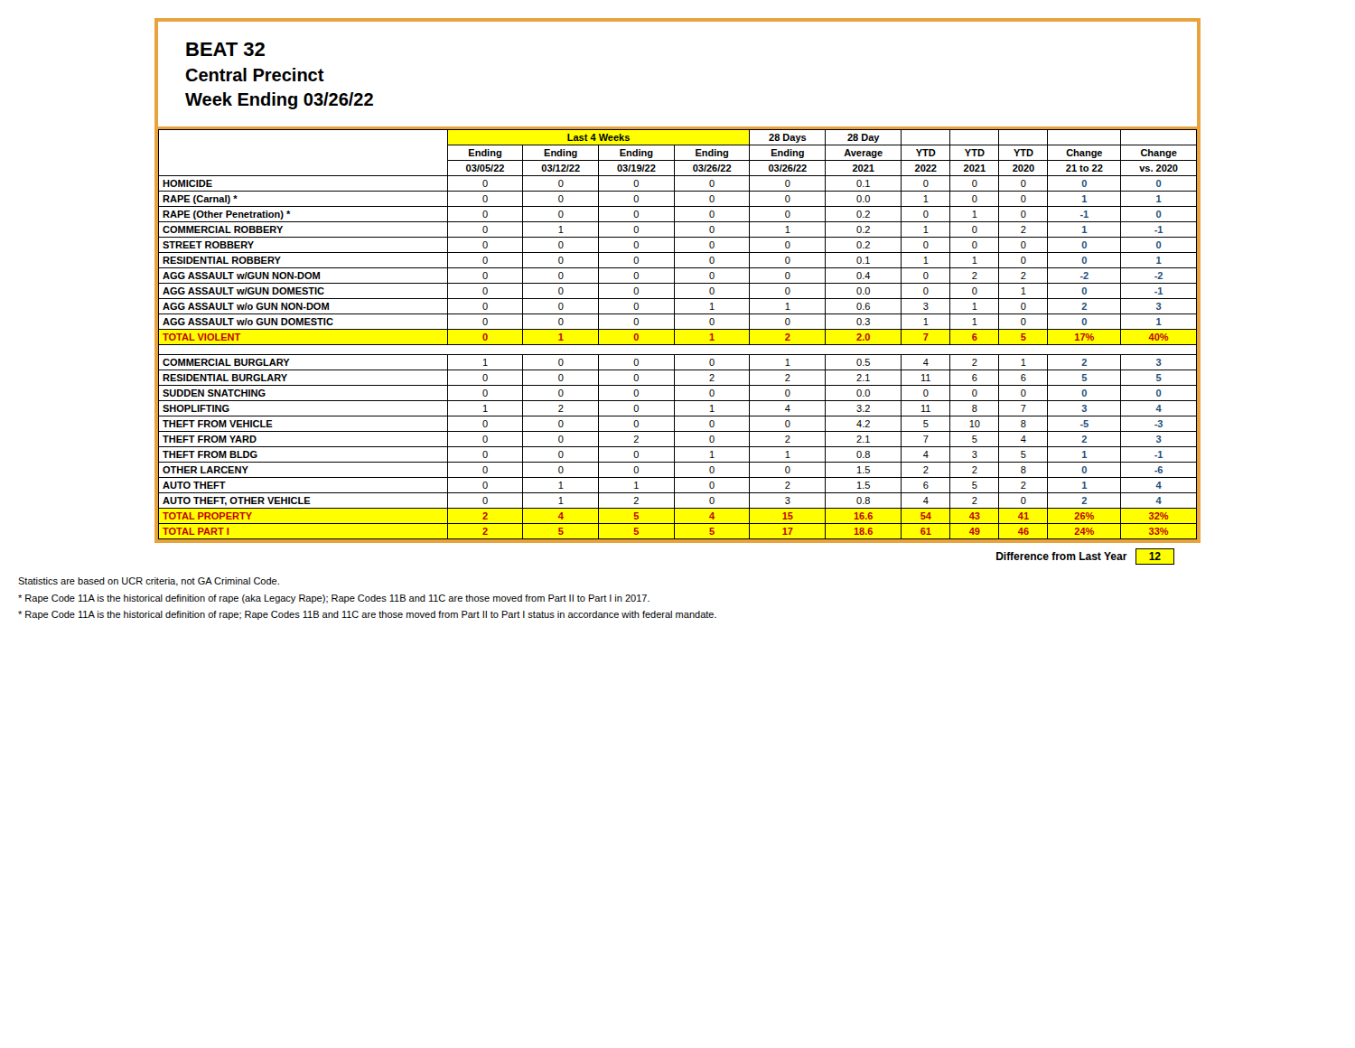BEAT 32
Central Precinct
Week Ending 03/26/22
| | Last 4 Weeks | 28 Days | 28 Day | | | | | |
| --- | --- | --- | --- | --- | --- | --- | --- | --- |
| Ending | Ending | Ending | Ending | Ending | Average | YTD | YTD | YTD | Change | Change |
| 03/05/22 | 03/12/22 | 03/19/22 | 03/26/22 | 03/26/22 | 2021 | 2022 | 2021 | 2020 | 21 to 22 | vs. 2020 |
| HOMICIDE | 0 | 0 | 0 | 0 | 0 | 0.1 | 0 | 0 | 0 | 0 | 0 |
| RAPE (Carnal) * | 0 | 0 | 0 | 0 | 0 | 0.0 | 1 | 0 | 0 | 1 | 1 |
| RAPE (Other Penetration) * | 0 | 0 | 0 | 0 | 0 | 0.2 | 0 | 1 | 0 | -1 | 0 |
| COMMERCIAL ROBBERY | 0 | 1 | 0 | 0 | 1 | 0.2 | 1 | 0 | 2 | 1 | -1 |
| STREET ROBBERY | 0 | 0 | 0 | 0 | 0 | 0.2 | 0 | 0 | 0 | 0 | 0 |
| RESIDENTIAL ROBBERY | 0 | 0 | 0 | 0 | 0 | 0.1 | 1 | 1 | 0 | 0 | 1 |
| AGG ASSAULT w/GUN NON-DOM | 0 | 0 | 0 | 0 | 0 | 0.4 | 0 | 2 | 2 | -2 | -2 |
| AGG ASSAULT w/GUN DOMESTIC | 0 | 0 | 0 | 0 | 0 | 0.0 | 0 | 0 | 1 | 0 | -1 |
| AGG ASSAULT w/o GUN NON-DOM | 0 | 0 | 0 | 1 | 1 | 0.6 | 3 | 1 | 0 | 2 | 3 |
| AGG ASSAULT w/o GUN DOMESTIC | 0 | 0 | 0 | 0 | 0 | 0.3 | 1 | 1 | 0 | 0 | 1 |
| TOTAL VIOLENT | 0 | 1 | 0 | 1 | 2 | 2.0 | 7 | 6 | 5 | 17% | 40% |
| COMMERCIAL BURGLARY | 1 | 0 | 0 | 0 | 1 | 0.5 | 4 | 2 | 1 | 2 | 3 |
| RESIDENTIAL BURGLARY | 0 | 0 | 0 | 2 | 2 | 2.1 | 11 | 6 | 6 | 5 | 5 |
| SUDDEN SNATCHING | 0 | 0 | 0 | 0 | 0 | 0.0 | 0 | 0 | 0 | 0 | 0 |
| SHOPLIFTING | 1 | 2 | 0 | 1 | 4 | 3.2 | 11 | 8 | 7 | 3 | 4 |
| THEFT FROM VEHICLE | 0 | 0 | 0 | 0 | 0 | 4.2 | 5 | 10 | 8 | -5 | -3 |
| THEFT FROM YARD | 0 | 0 | 2 | 0 | 2 | 2.1 | 7 | 5 | 4 | 2 | 3 |
| THEFT FROM BLDG | 0 | 0 | 0 | 1 | 1 | 0.8 | 4 | 3 | 5 | 1 | -1 |
| OTHER LARCENY | 0 | 0 | 0 | 0 | 0 | 1.5 | 2 | 2 | 8 | 0 | -6 |
| AUTO THEFT | 0 | 1 | 1 | 0 | 2 | 1.5 | 6 | 5 | 2 | 1 | 4 |
| AUTO THEFT, OTHER VEHICLE | 0 | 1 | 2 | 0 | 3 | 0.8 | 4 | 2 | 0 | 2 | 4 |
| TOTAL PROPERTY | 2 | 4 | 5 | 4 | 15 | 16.6 | 54 | 43 | 41 | 26% | 32% |
| TOTAL PART I | 2 | 5 | 5 | 5 | 17 | 18.6 | 61 | 49 | 46 | 24% | 33% |
Difference from Last Year 12
Statistics are based on UCR criteria, not GA Criminal Code.
* Rape Code 11A is the historical definition of rape (aka Legacy Rape); Rape Codes 11B and 11C are those moved from Part II to Part I in 2017.
* Rape Code 11A is the historical definition of rape; Rape Codes 11B and 11C are those moved from Part II to Part I status in accordance with federal mandate.